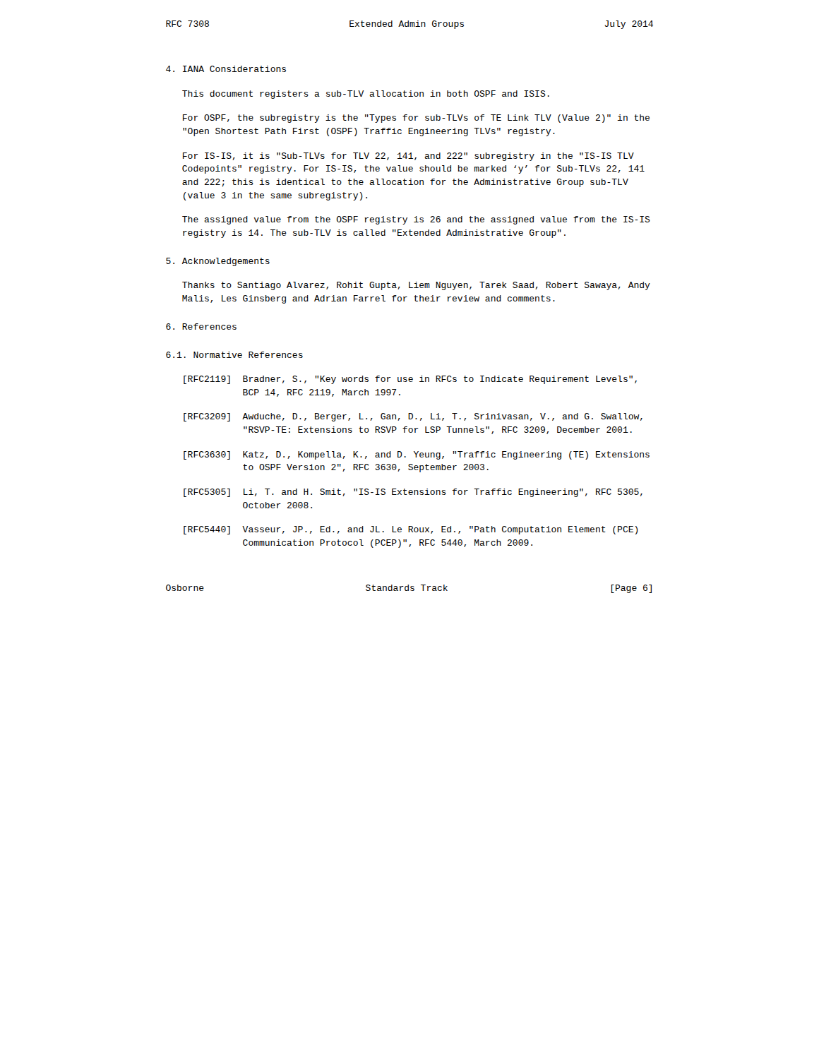RFC 7308 Extended Admin Groups July 2014
4. IANA Considerations
This document registers a sub-TLV allocation in both OSPF and ISIS.
For OSPF, the subregistry is the "Types for sub-TLVs of TE Link TLV (Value 2)" in the "Open Shortest Path First (OSPF) Traffic Engineering TLVs" registry.
For IS-IS, it is "Sub-TLVs for TLV 22, 141, and 222" subregistry in the "IS-IS TLV Codepoints" registry. For IS-IS, the value should be marked ‘y’ for Sub-TLVs 22, 141 and 222; this is identical to the allocation for the Administrative Group sub-TLV (value 3 in the same subregistry).
The assigned value from the OSPF registry is 26 and the assigned value from the IS-IS registry is 14. The sub-TLV is called "Extended Administrative Group".
5. Acknowledgements
Thanks to Santiago Alvarez, Rohit Gupta, Liem Nguyen, Tarek Saad, Robert Sawaya, Andy Malis, Les Ginsberg and Adrian Farrel for their review and comments.
6. References
6.1. Normative References
[RFC2119]
Bradner, S., "Key words for use in RFCs to Indicate Requirement Levels", BCP 14, RFC 2119, March 1997.
[RFC3209]
Awduche, D., Berger, L., Gan, D., Li, T., Srinivasan, V., and G. Swallow, "RSVP-TE: Extensions to RSVP for LSP Tunnels", RFC 3209, December 2001.
[RFC3630]
Katz, D., Kompella, K., and D. Yeung, "Traffic Engineering (TE) Extensions to OSPF Version 2", RFC 3630, September 2003.
[RFC5305]
Li, T. and H. Smit, "IS-IS Extensions for Traffic Engineering", RFC 5305, October 2008.
[RFC5440]
Vasseur, JP., Ed., and JL. Le Roux, Ed., "Path Computation Element (PCE) Communication Protocol (PCEP)", RFC 5440, March 2009.
Osborne Standards Track [Page 6]